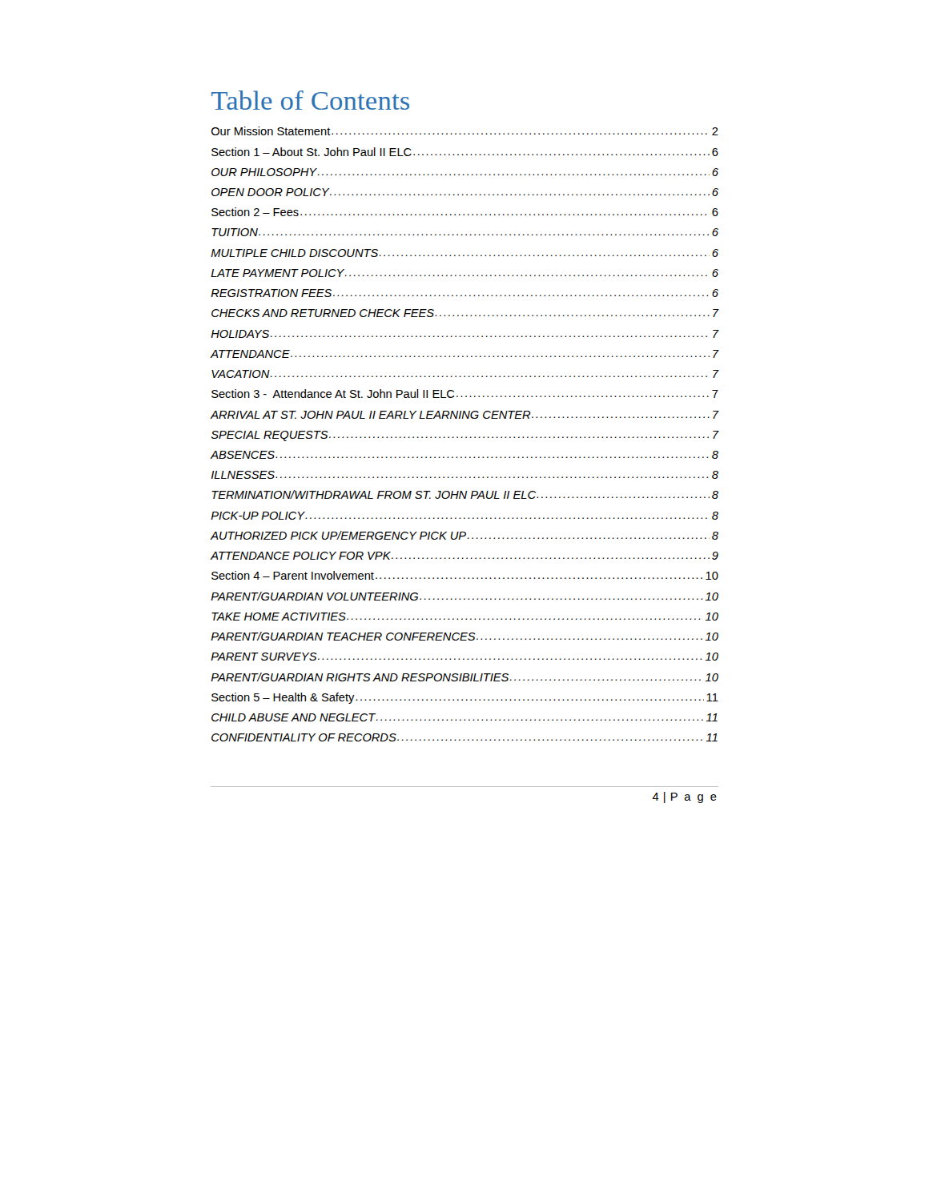Table of Contents
Our Mission Statement ................................................................................................................................ 2
Section 1 – About St. John Paul II ELC ....................................................................................................... 6
OUR PHILOSOPHY ................................................................................................................................. 6
OPEN DOOR POLICY ............................................................................................................................. 6
Section 2 – Fees ............................................................................................................................. 6
TUITION .............................................................................................................................................. 6
MULTIPLE CHILD DISCOUNTS ............................................................................................................. 6
LATE PAYMENT POLICY ......................................................................................................................... 6
REGISTRATION FEES ............................................................................................................................. 6
CHECKS AND RETURNED CHECK FEES ................................................................................................. 7
HOLIDAYS ........................................................................................................................................... 7
ATTENDANCE ..................................................................................................................................... 7
VACATION ........................................................................................................................................... 7
Section 3 - Attendance At St. John Paul II ELC ......................................................................................... 7
ARRIVAL AT ST. JOHN PAUL II EARLY LEARNING CENTER ....................................................................... 7
SPECIAL REQUESTS ............................................................................................................................... 7
ABSENCES ........................................................................................................................................... 8
ILLNESSES ........................................................................................................................................... 8
TERMINATION/WITHDRAWAL FROM ST. JOHN PAUL II ELC ..................................................................... 8
PICK-UP POLICY .................................................................................................................................... 8
AUTHORIZED PICK UP/EMERGENCY PICK UP ........................................................................................... 8
ATTENDANCE POLICY FOR VPK ........................................................................................................... 9
Section 4 – Parent Involvement ............................................................................................................. 10
PARENT/GUARDIAN VOLUNTEERING ................................................................................................... 10
TAKE HOME ACTIVITIES ......................................................................................................................... 10
PARENT/GUARDIAN TEACHER CONFERENCES ..................................................................................... 10
PARENT SURVEYS ................................................................................................................................. 10
PARENT/GUARDIAN RIGHTS AND RESPONSIBILITIES .......................................................................... 10
Section 5 – Health & Safety ..................................................................................................................... 11
CHILD ABUSE AND NEGLECT ............................................................................................................... 11
CONFIDENTIALITY OF RECORDS ......................................................................................................... 11
4 | P a g e